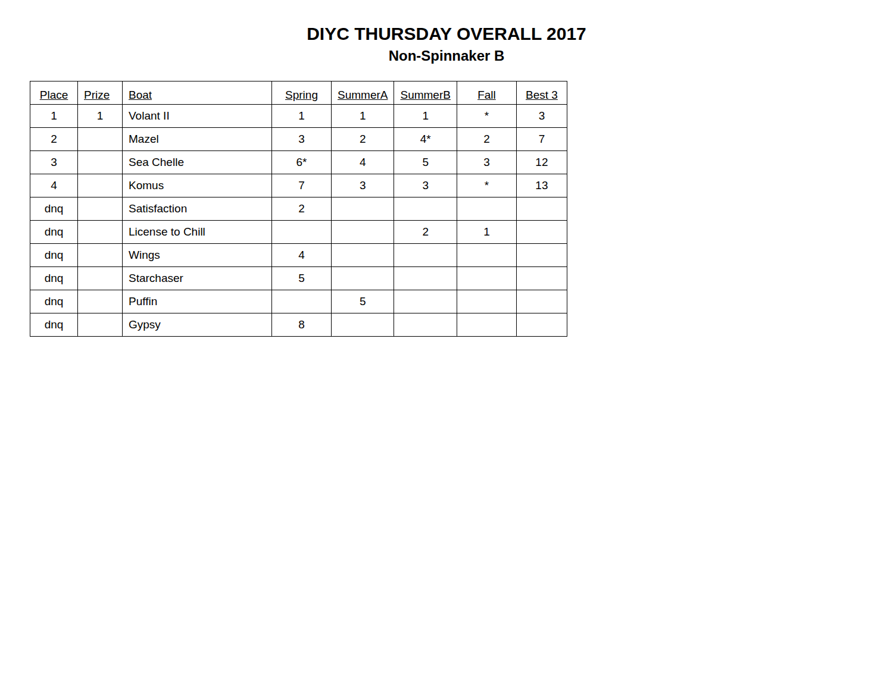DIYC THURSDAY OVERALL 2017
Non-Spinnaker B
| Place | Prize | Boat | Spring | SummerA | SummerB | Fall | Best 3 |
| --- | --- | --- | --- | --- | --- | --- | --- |
| 1 | 1 | Volant II | 1 | 1 | 1 | * | 3 |
| 2 | | Mazel | 3 | 2 | 4* | 2 | 7 |
| 3 | | Sea Chelle | 6* | 4 | 5 | 3 | 12 |
| 4 | | Komus | 7 | 3 | 3 | * | 13 |
| dnq | | Satisfaction | 2 | | | | |
| dnq | | License to Chill | | | 2 | 1 | |
| dnq | | Wings | 4 | | | | |
| dnq | | Starchaser | 5 | | | | |
| dnq | | Puffin | | 5 | | | |
| dnq | | Gypsy | 8 | | | | |